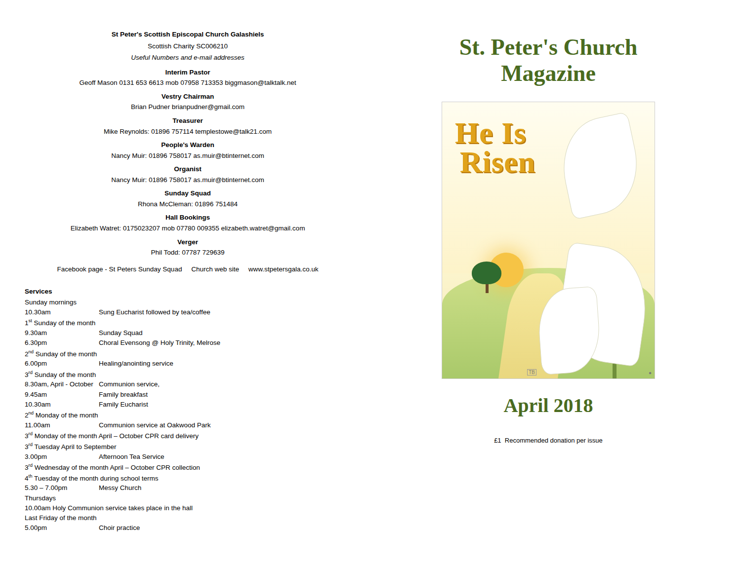St Peter's Scottish Episcopal Church Galashiels
Scottish Charity SC006210
Useful Numbers and e-mail addresses
Interim Pastor
Geoff Mason 0131 653 6613 mob 07958 713353 biggmason@talktalk.net
Vestry Chairman
Brian Pudner brianpudner@gmail.com
Treasurer
Mike Reynolds: 01896 757114 templestowe@talk21.com
People's Warden
Nancy Muir: 01896 758017 as.muir@btinternet.com
Organist
Nancy Muir: 01896 758017 as.muir@btinternet.com
Sunday Squad
Rhona McCleman: 01896 751484
Hall Bookings
Elizabeth Watret: 0175023207 mob 07780 009355 elizabeth.watret@gmail.com
Verger
Phil Todd: 07787 729639
Facebook page - St Peters Sunday Squad Church web site www.stpetersgala.co.uk
Services
Sunday mornings
10.30am Sung Eucharist followed by tea/coffee
1st Sunday of the month
9.30am Sunday Squad
6.30pm Choral Evensong @ Holy Trinity, Melrose
2nd Sunday of the month
6.00pm Healing/anointing service
3rd Sunday of the month
8.30am, April - October Communion service,
9.45am Family breakfast
10.30am Family Eucharist
2nd Monday of the month
11.00am Communion service at Oakwood Park
3rd Monday of the month April – October CPR card delivery
3rd Tuesday April to September
3.00pm Afternoon Tea Service
3rd Wednesday of the month April – October CPR collection
4th Tuesday of the month during school terms
5.30 – 7.00pm Messy Church
Thursdays
10.00am Holy Communion service takes place in the hall
Last Friday of the month
5.00pm Choir practice
St. Peter's Church
Magazine
He IsRisen
TB
●
April 2018
£1 Recommended donation per issue